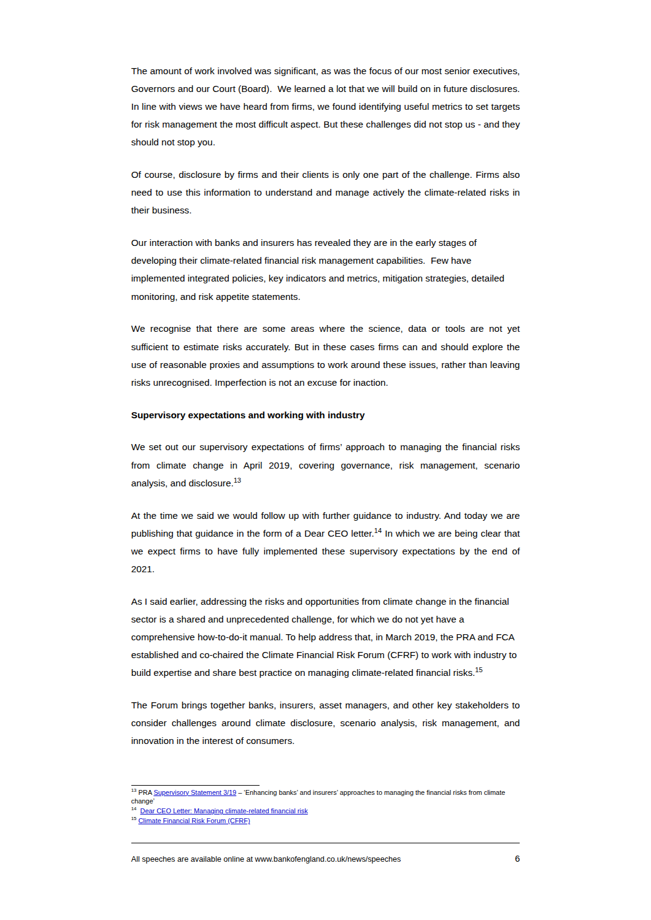The amount of work involved was significant, as was the focus of our most senior executives, Governors and our Court (Board). We learned a lot that we will build on in future disclosures. In line with views we have heard from firms, we found identifying useful metrics to set targets for risk management the most difficult aspect. But these challenges did not stop us - and they should not stop you.
Of course, disclosure by firms and their clients is only one part of the challenge. Firms also need to use this information to understand and manage actively the climate-related risks in their business.
Our interaction with banks and insurers has revealed they are in the early stages of developing their climate-related financial risk management capabilities. Few have implemented integrated policies, key indicators and metrics, mitigation strategies, detailed monitoring, and risk appetite statements.
We recognise that there are some areas where the science, data or tools are not yet sufficient to estimate risks accurately. But in these cases firms can and should explore the use of reasonable proxies and assumptions to work around these issues, rather than leaving risks unrecognised. Imperfection is not an excuse for inaction.
Supervisory expectations and working with industry
We set out our supervisory expectations of firms’ approach to managing the financial risks from climate change in April 2019, covering governance, risk management, scenario analysis, and disclosure.13
At the time we said we would follow up with further guidance to industry. And today we are publishing that guidance in the form of a Dear CEO letter.14 In which we are being clear that we expect firms to have fully implemented these supervisory expectations by the end of 2021.
As I said earlier, addressing the risks and opportunities from climate change in the financial sector is a shared and unprecedented challenge, for which we do not yet have a comprehensive how-to-do-it manual. To help address that, in March 2019, the PRA and FCA established and co-chaired the Climate Financial Risk Forum (CFRF) to work with industry to build expertise and share best practice on managing climate-related financial risks.15
The Forum brings together banks, insurers, asset managers, and other key stakeholders to consider challenges around climate disclosure, scenario analysis, risk management, and innovation in the interest of consumers.
13 PRA Supervisory Statement 3/19 – ‘Enhancing banks’ and insurers’ approaches to managing the financial risks from climate change’
14 Dear CEO Letter: Managing climate-related financial risk
15 Climate Financial Risk Forum (CFRF)
All speeches are available online at www.bankofengland.co.uk/news/speeches
6